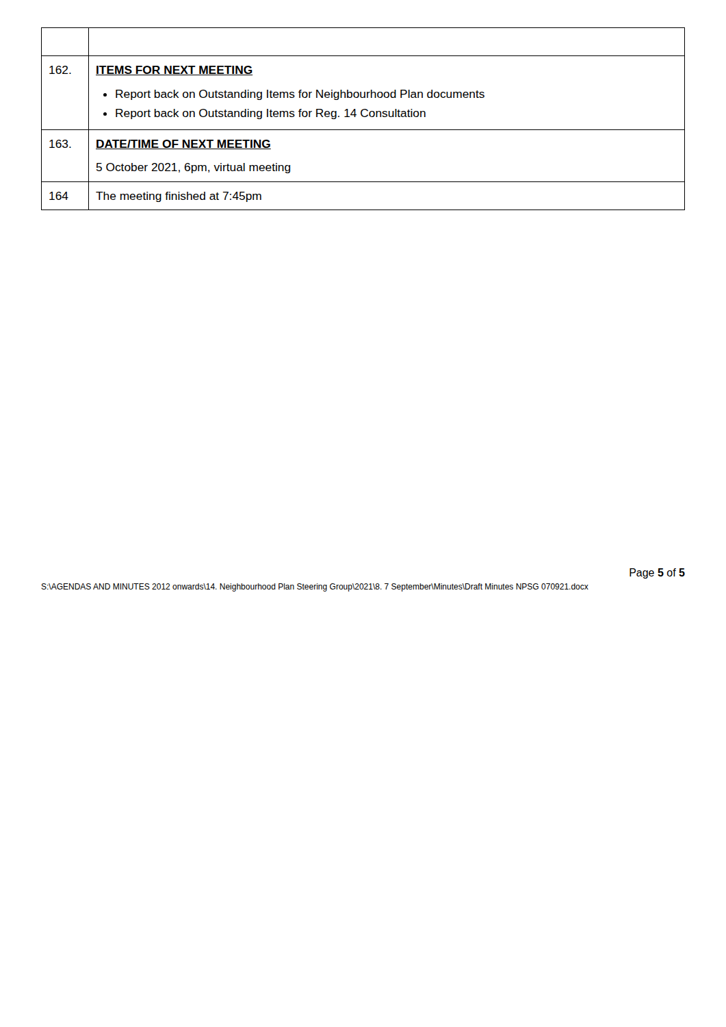| 162. | ITEMS FOR NEXT MEETING Report back on Outstanding Items for Neighbourhood Plan documents Report back on Outstanding Items for Reg. 14 Consultation |
| 163. | DATE/TIME OF NEXT MEETING 5 October 2021, 6pm, virtual meeting |
| 164 | The meeting finished at 7:45pm |
Page 5 of 5
S:\AGENDAS AND MINUTES 2012 onwards\14. Neighbourhood Plan Steering Group\2021\8. 7 September\Minutes\Draft Minutes NPSG 070921.docx